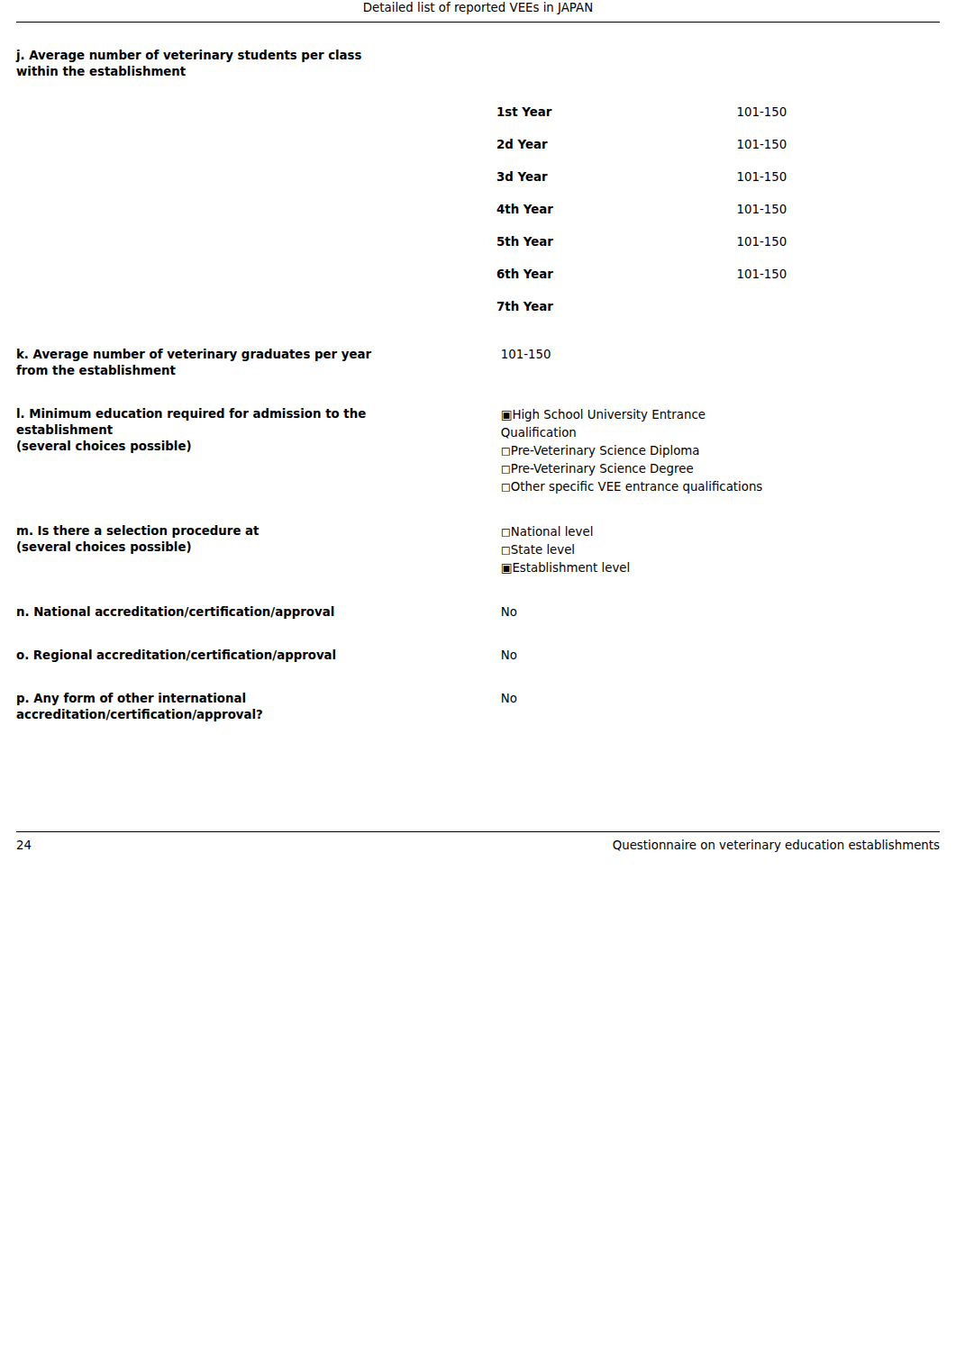Detailed list of reported VEEs in JAPAN
j. Average number of veterinary students per class
within the establishment
| | 1st Year | 101-150 |
| | 2d Year | 101-150 |
| | 3d Year | 101-150 |
| | 4th Year | 101-150 |
| | 5th Year | 101-150 |
| | 6th Year | 101-150 |
| | 7th Year | |
k. Average number of veterinary graduates per year
from the establishment
101-150
l. Minimum education required for admission to the
establishment
(several choices possible)
▣High School University Entrance
Qualification
◻Pre-Veterinary Science Diploma
◻Pre-Veterinary Science Degree
◻Other specific VEE entrance qualifications
m. Is there a selection procedure at
(several choices possible)
◻National level
◻State level
▣Establishment level
n. National accreditation/certification/approval
No
o. Regional accreditation/certification/approval
No
p. Any form of other international
accreditation/certification/approval?
No
24
Questionnaire on veterinary education establishments